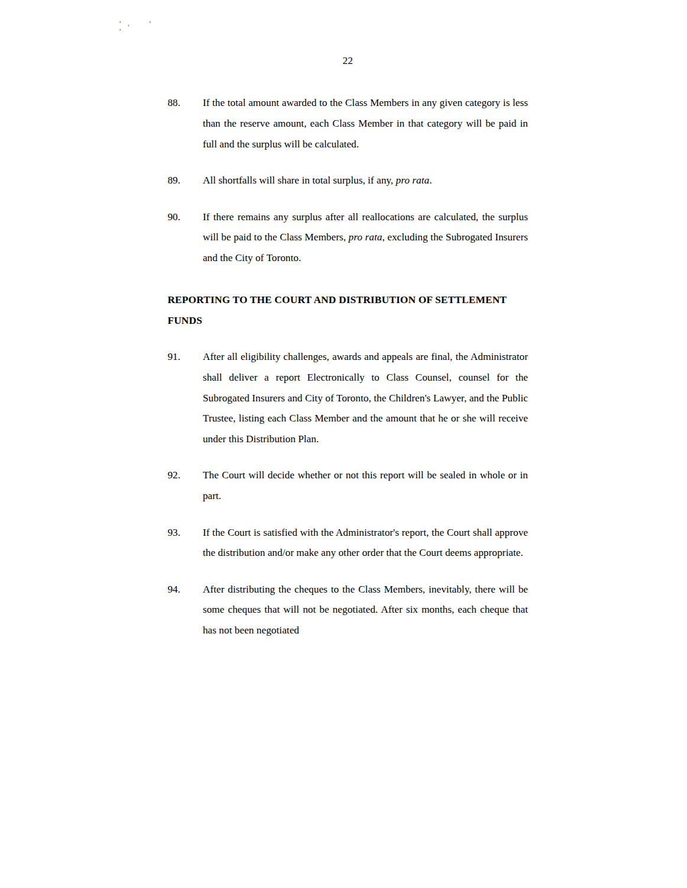, ,
, '
22
88. If the total amount awarded to the Class Members in any given category is less than the reserve amount, each Class Member in that category will be paid in full and the surplus will be calculated.
89. All shortfalls will share in total surplus, if any, pro rata.
90. If there remains any surplus after all reallocations are calculated, the surplus will be paid to the Class Members, pro rata, excluding the Subrogated Insurers and the City of Toronto.
REPORTING TO THE COURT AND DISTRIBUTION OF SETTLEMENT FUNDS
91. After all eligibility challenges, awards and appeals are final, the Administrator shall deliver a report Electronically to Class Counsel, counsel for the Subrogated Insurers and City of Toronto, the Children's Lawyer, and the Public Trustee, listing each Class Member and the amount that he or she will receive under this Distribution Plan.
92. The Court will decide whether or not this report will be sealed in whole or in part.
93. If the Court is satisfied with the Administrator's report, the Court shall approve the distribution and/or make any other order that the Court deems appropriate.
94. After distributing the cheques to the Class Members, inevitably, there will be some cheques that will not be negotiated. After six months, each cheque that has not been negotiated